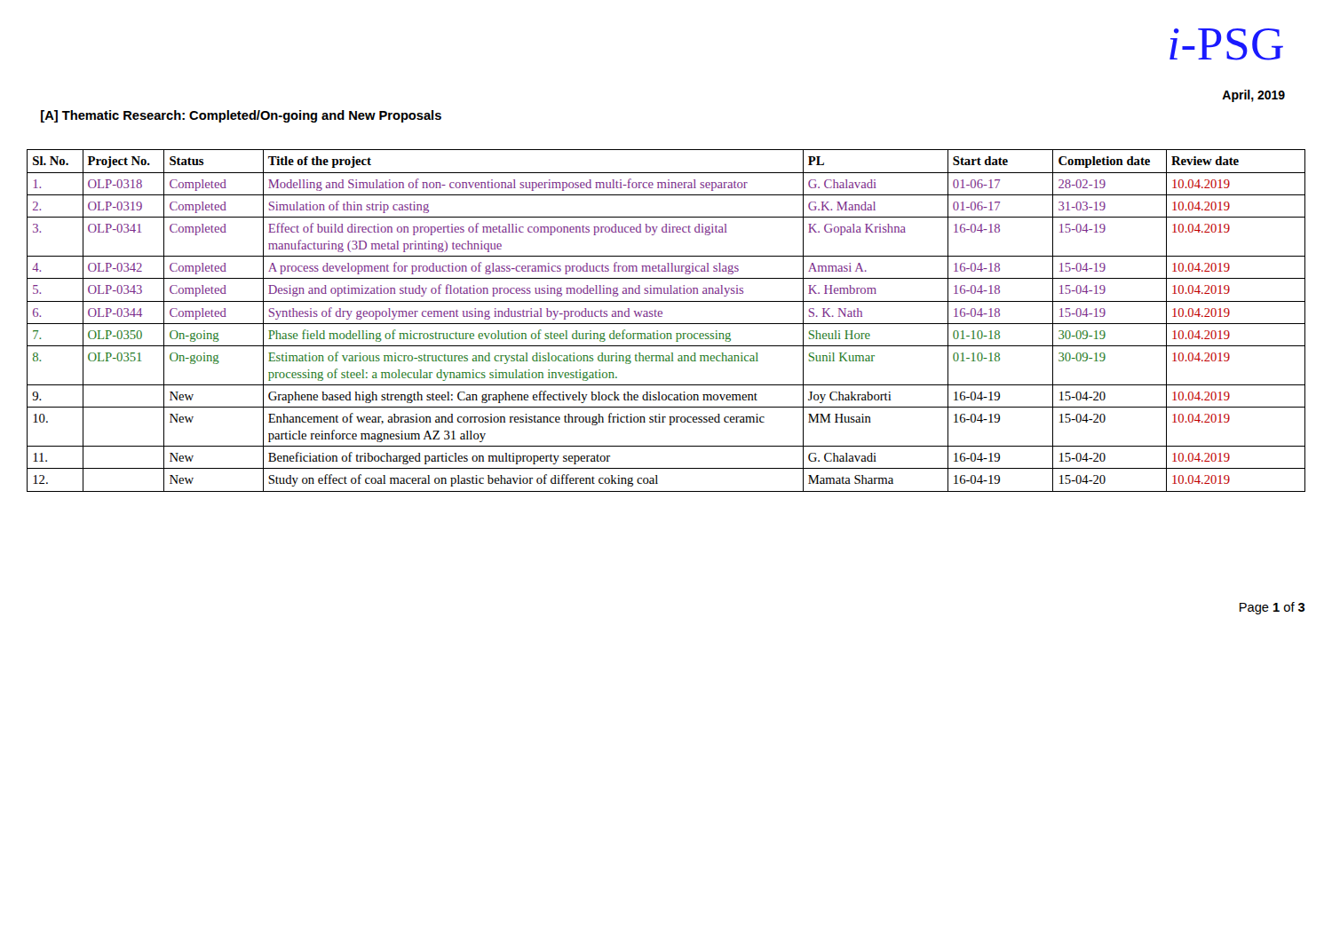i-PSG
April, 2019
[A] Thematic Research: Completed/On-going and New Proposals
| Sl. No. | Project No. | Status | Title of the project | PL | Start date | Completion date | Review date |
| --- | --- | --- | --- | --- | --- | --- | --- |
| 1. | OLP-0318 | Completed | Modelling and Simulation of non- conventional superimposed multi-force mineral separator | G. Chalavadi | 01-06-17 | 28-02-19 | 10.04.2019 |
| 2. | OLP-0319 | Completed | Simulation of thin strip casting | G.K. Mandal | 01-06-17 | 31-03-19 | 10.04.2019 |
| 3. | OLP-0341 | Completed | Effect of build direction on properties of metallic components produced by direct digital manufacturing (3D metal printing) technique | K. Gopala Krishna | 16-04-18 | 15-04-19 | 10.04.2019 |
| 4. | OLP-0342 | Completed | A process development for production of glass-ceramics products from metallurgical slags | Ammasi A. | 16-04-18 | 15-04-19 | 10.04.2019 |
| 5. | OLP-0343 | Completed | Design and optimization study of flotation process using modelling and simulation analysis | K. Hembrom | 16-04-18 | 15-04-19 | 10.04.2019 |
| 6. | OLP-0344 | Completed | Synthesis of dry geopolymer cement using industrial by-products and waste | S. K. Nath | 16-04-18 | 15-04-19 | 10.04.2019 |
| 7. | OLP-0350 | On-going | Phase field modelling of microstructure evolution of steel during deformation processing | Sheuli Hore | 01-10-18 | 30-09-19 | 10.04.2019 |
| 8. | OLP-0351 | On-going | Estimation of various micro-structures and crystal dislocations during thermal and mechanical processing of steel: a molecular dynamics simulation investigation. | Sunil Kumar | 01-10-18 | 30-09-19 | 10.04.2019 |
| 9. | | New | Graphene based high strength steel: Can graphene effectively block the dislocation movement | Joy Chakraborti | 16-04-19 | 15-04-20 | 10.04.2019 |
| 10. | | New | Enhancement of wear, abrasion and corrosion resistance through friction stir processed ceramic particle reinforce magnesium AZ 31 alloy | MM Husain | 16-04-19 | 15-04-20 | 10.04.2019 |
| 11. | | New | Beneficiation of tribocharged particles on multiproperty seperator | G. Chalavadi | 16-04-19 | 15-04-20 | 10.04.2019 |
| 12. | | New | Study on effect of coal maceral on plastic behavior of different coking coal | Mamata Sharma | 16-04-19 | 15-04-20 | 10.04.2019 |
Page 1 of 3